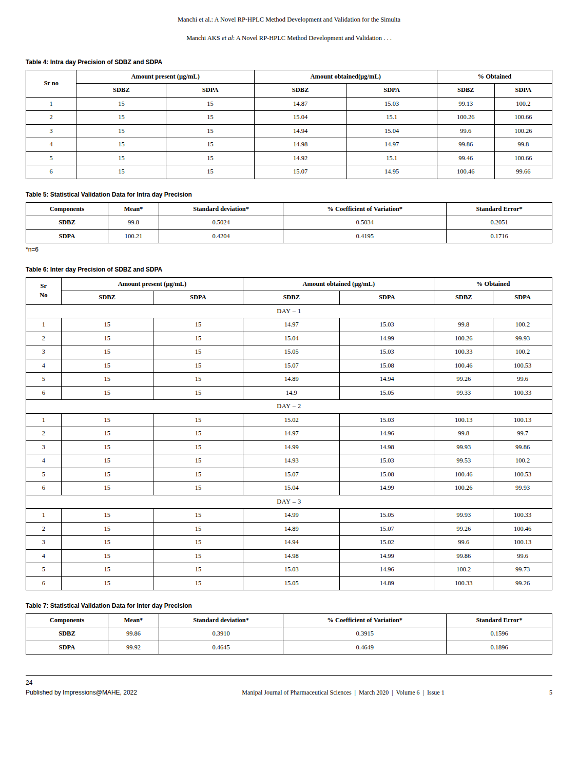Manchi et al.: A Novel RP-HPLC Method Development and Validation for the Simulta
Manchi AKS et al: A Novel RP-HPLC Method Development and Validation . . .
Table 4: Intra day Precision of SDBZ and SDPA
| Sr no | Amount present (µg/mL) | Amount obtained(µg/mL) | % Obtained |
| --- | --- | --- | --- |
| SDBZ | SDPA | SDBZ | SDPA | SDBZ | SDPA |
| 1 | 15 | 15 | 14.87 | 15.03 | 99.13 | 100.2 |
| 2 | 15 | 15 | 15.04 | 15.1 | 100.26 | 100.66 |
| 3 | 15 | 15 | 14.94 | 15.04 | 99.6 | 100.26 |
| 4 | 15 | 15 | 14.98 | 14.97 | 99.86 | 99.8 |
| 5 | 15 | 15 | 14.92 | 15.1 | 99.46 | 100.66 |
| 6 | 15 | 15 | 15.07 | 14.95 | 100.46 | 99.66 |
Table 5: Statistical Validation Data for Intra day Precision
| Components | Mean* | Standard deviation* | % Coefficient of Variation* | Standard Error* |
| --- | --- | --- | --- | --- |
| SDBZ | 99.8 | 0.5024 | 0.5034 | 0.2051 |
| SDPA | 100.21 | 0.4204 | 0.4195 | 0.1716 |
*n=6
Table 6: Inter day Precision of SDBZ and SDPA
| Sr No | Amount present (µg/mL) | Amount obtained (µg/mL) | % Obtained |
| --- | --- | --- | --- |
| SDBZ | SDPA | SDBZ | SDPA | SDBZ | SDPA |
| DAY – 1 |
| 1 | 15 | 15 | 14.97 | 15.03 | 99.8 | 100.2 |
| 2 | 15 | 15 | 15.04 | 14.99 | 100.26 | 99.93 |
| 3 | 15 | 15 | 15.05 | 15.03 | 100.33 | 100.2 |
| 4 | 15 | 15 | 15.07 | 15.08 | 100.46 | 100.53 |
| 5 | 15 | 15 | 14.89 | 14.94 | 99.26 | 99.6 |
| 6 | 15 | 15 | 14.9 | 15.05 | 99.33 | 100.33 |
| DAY – 2 |
| 1 | 15 | 15 | 15.02 | 15.03 | 100.13 | 100.13 |
| 2 | 15 | 15 | 14.97 | 14.96 | 99.8 | 99.7 |
| 3 | 15 | 15 | 14.99 | 14.98 | 99.93 | 99.86 |
| 4 | 15 | 15 | 14.93 | 15.03 | 99.53 | 100.2 |
| 5 | 15 | 15 | 15.07 | 15.08 | 100.46 | 100.53 |
| 6 | 15 | 15 | 15.04 | 14.99 | 100.26 | 99.93 |
| DAY – 3 |
| 1 | 15 | 15 | 14.99 | 15.05 | 99.93 | 100.33 |
| 2 | 15 | 15 | 14.89 | 15.07 | 99.26 | 100.46 |
| 3 | 15 | 15 | 14.94 | 15.02 | 99.6 | 100.13 |
| 4 | 15 | 15 | 14.98 | 14.99 | 99.86 | 99.6 |
| 5 | 15 | 15 | 15.03 | 14.96 | 100.2 | 99.73 |
| 6 | 15 | 15 | 15.05 | 14.89 | 100.33 | 99.26 |
Table 7: Statistical Validation Data for Inter day Precision
| Components | Mean* | Standard deviation* | % Coefficient of Variation* | Standard Error* |
| --- | --- | --- | --- | --- |
| SDBZ | 99.86 | 0.3910 | 0.3915 | 0.1596 |
| SDPA | 99.92 | 0.4645 | 0.4649 | 0.1896 |
24
Published by Impressions@MAHE, 2022
Manipal Journal of Pharmaceutical Sciences | March 2020 | Volume 6 | Issue 1
5